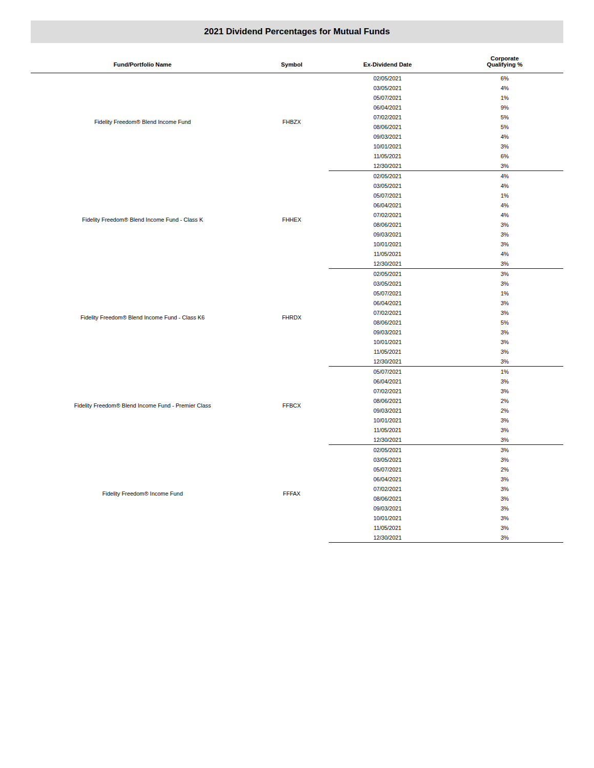2021 Dividend Percentages for Mutual Funds
| Fund/Portfolio Name | Symbol | Ex-Dividend Date | Corporate Qualifying % |
| --- | --- | --- | --- |
| Fidelity Freedom® Blend Income Fund | FHBZX | 02/05/2021 | 6% |
| 03/05/2021 | 4% |
| 05/07/2021 | 1% |
| 06/04/2021 | 9% |
| 07/02/2021 | 5% |
| 08/06/2021 | 5% |
| 09/03/2021 | 4% |
| 10/01/2021 | 3% |
| 11/05/2021 | 6% |
| 12/30/2021 | 3% |
| Fidelity Freedom® Blend Income Fund - Class K | FHHEX | 02/05/2021 | 4% |
| 03/05/2021 | 4% |
| 05/07/2021 | 1% |
| 06/04/2021 | 4% |
| 07/02/2021 | 4% |
| 08/06/2021 | 3% |
| 09/03/2021 | 3% |
| 10/01/2021 | 3% |
| 11/05/2021 | 4% |
| 12/30/2021 | 3% |
| Fidelity Freedom® Blend Income Fund - Class K6 | FHRDX | 02/05/2021 | 3% |
| 03/05/2021 | 3% |
| 05/07/2021 | 1% |
| 06/04/2021 | 3% |
| 07/02/2021 | 3% |
| 08/06/2021 | 5% |
| 09/03/2021 | 3% |
| 10/01/2021 | 3% |
| 11/05/2021 | 3% |
| 12/30/2021 | 3% |
| Fidelity Freedom® Blend Income Fund - Premier Class | FFBCX | 05/07/2021 | 1% |
| 06/04/2021 | 3% |
| 07/02/2021 | 3% |
| 08/06/2021 | 2% |
| 09/03/2021 | 2% |
| 10/01/2021 | 3% |
| 11/05/2021 | 3% |
| 12/30/2021 | 3% |
| Fidelity Freedom® Income Fund | FFFAX | 02/05/2021 | 3% |
| 03/05/2021 | 3% |
| 05/07/2021 | 2% |
| 06/04/2021 | 3% |
| 07/02/2021 | 3% |
| 08/06/2021 | 3% |
| 09/03/2021 | 3% |
| 10/01/2021 | 3% |
| 11/05/2021 | 3% |
| 12/30/2021 | 3% |